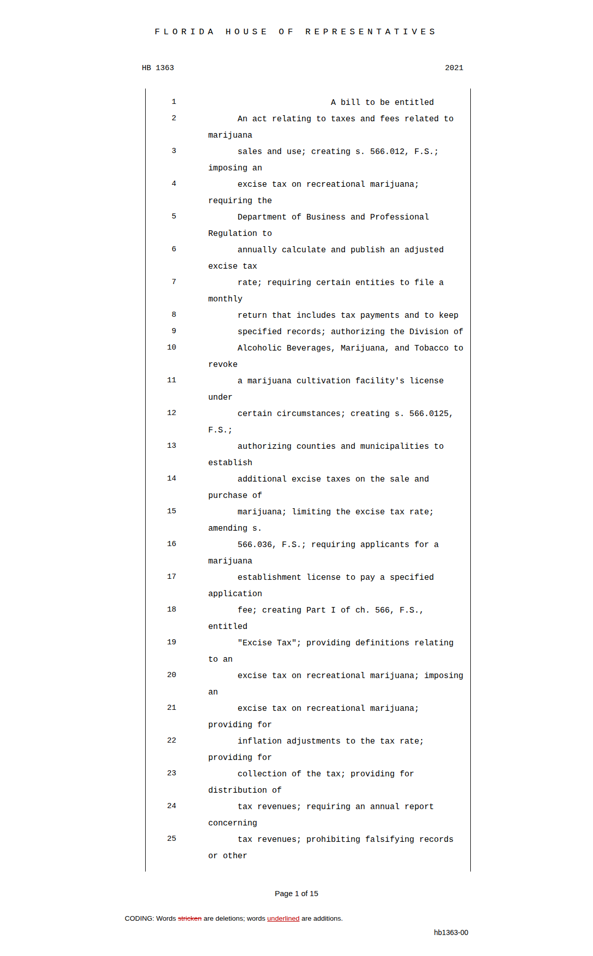FLORIDA HOUSE OF REPRESENTATIVES
HB 1363 2021
A bill to be entitled
An act relating to taxes and fees related to marijuana
sales and use; creating s. 566.012, F.S.; imposing an
excise tax on recreational marijuana; requiring the
Department of Business and Professional Regulation to
annually calculate and publish an adjusted excise tax
rate; requiring certain entities to file a monthly
return that includes tax payments and to keep
specified records; authorizing the Division of
Alcoholic Beverages, Marijuana, and Tobacco to revoke
a marijuana cultivation facility's license under
certain circumstances; creating s. 566.0125, F.S.;
authorizing counties and municipalities to establish
additional excise taxes on the sale and purchase of
marijuana; limiting the excise tax rate; amending s.
566.036, F.S.; requiring applicants for a marijuana
establishment license to pay a specified application
fee; creating Part I of ch. 566, F.S., entitled
"Excise Tax"; providing definitions relating to an
excise tax on recreational marijuana; imposing an
excise tax on recreational marijuana; providing for
inflation adjustments to the tax rate; providing for
collection of the tax; providing for distribution of
tax revenues; requiring an annual report concerning
tax revenues; prohibiting falsifying records or other
Page 1 of 15
CODING: Words stricken are deletions; words underlined are additions.
hb1363-00